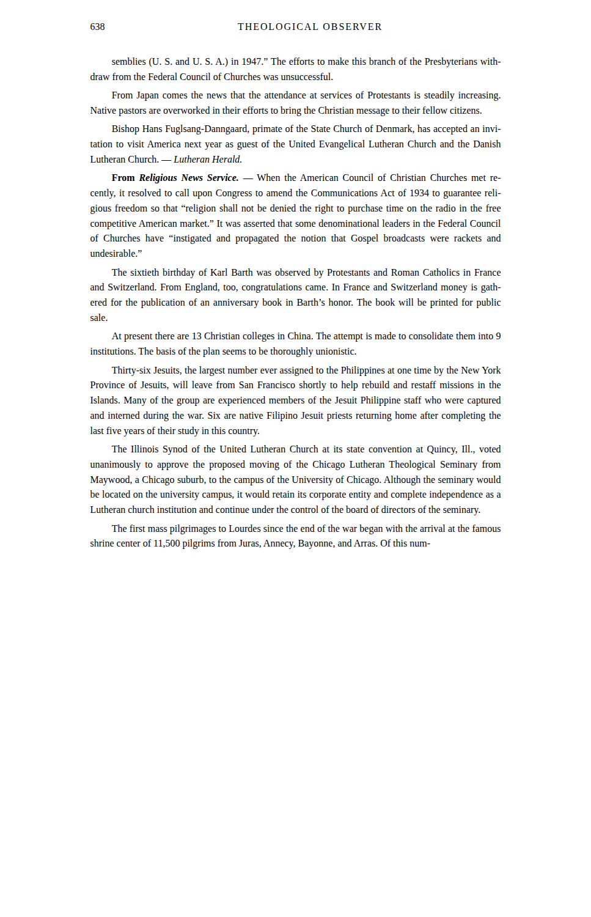638
Theological Observer
semblies (U. S. and U. S. A.) in 1947.” The efforts to make this branch of the Presbyterians withdraw from the Federal Council of Churches was unsuccessful.
From Japan comes the news that the attendance at services of Protestants is steadily increasing. Native pastors are overworked in their efforts to bring the Christian message to their fellow citizens.
Bishop Hans Fuglsang-Danngaard, primate of the State Church of Denmark, has accepted an invitation to visit America next year as guest of the United Evangelical Lutheran Church and the Danish Lutheran Church. — Lutheran Herald.
From Religious News Service. — When the American Council of Christian Churches met recently, it resolved to call upon Congress to amend the Communications Act of 1934 to guarantee religious freedom so that “religion shall not be denied the right to purchase time on the radio in the free competitive American market.” It was asserted that some denominational leaders in the Federal Council of Churches have “instigated and propagated the notion that Gospel broadcasts were rackets and undesirable.”
The sixtieth birthday of Karl Barth was observed by Protestants and Roman Catholics in France and Switzerland. From England, too, congratulations came. In France and Switzerland money is gathered for the publication of an anniversary book in Barth’s honor. The book will be printed for public sale.
At present there are 13 Christian colleges in China. The attempt is made to consolidate them into 9 institutions. The basis of the plan seems to be thoroughly unionistic.
Thirty-six Jesuits, the largest number ever assigned to the Philippines at one time by the New York Province of Jesuits, will leave from San Francisco shortly to help rebuild and restaff missions in the Islands. Many of the group are experienced members of the Jesuit Philippine staff who were captured and interned during the war. Six are native Filipino Jesuit priests returning home after completing the last five years of their study in this country.
The Illinois Synod of the United Lutheran Church at its state convention at Quincy, Ill., voted unanimously to approve the proposed moving of the Chicago Lutheran Theological Seminary from Maywood, a Chicago suburb, to the campus of the University of Chicago. Although the seminary would be located on the university campus, it would retain its corporate entity and complete independence as a Lutheran church institution and continue under the control of the board of directors of the seminary.
The first mass pilgrimages to Lourdes since the end of the war began with the arrival at the famous shrine center of 11,500 pilgrims from Juras, Annecy, Bayonne, and Arras. Of this num-